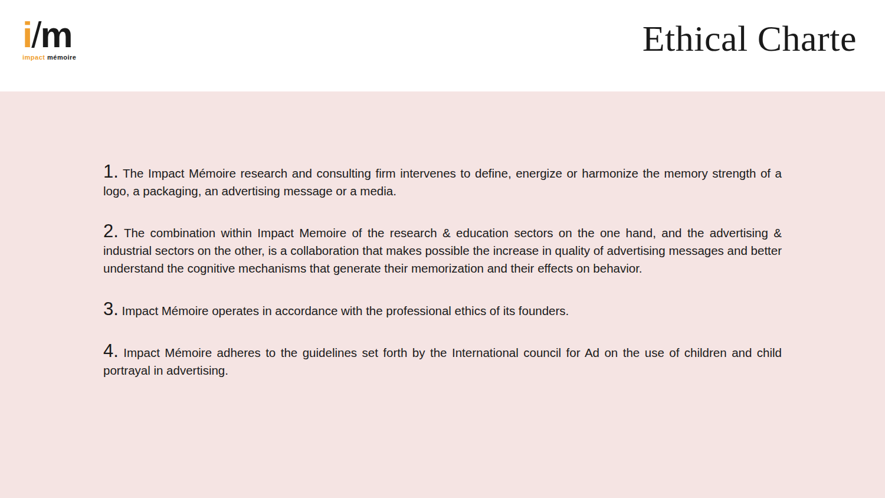i/m
impact mémoire
Ethical Charte
1. The Impact Mémoire research and consulting firm intervenes to define, energize or harmonize the memory strength of a logo, a packaging, an advertising message or a media.
2. The combination within Impact Memoire of the research & education sectors on the one hand, and the advertising & industrial sectors on the other, is a collaboration that makes possible the increase in quality of advertising messages and better understand the cognitive mechanisms that generate their memorization and their effects on behavior.
3. Impact Mémoire operates in accordance with the professional ethics of its founders.
4. Impact Mémoire adheres to the guidelines set forth by the International council for Ad on the use of children and child portrayal in advertising.